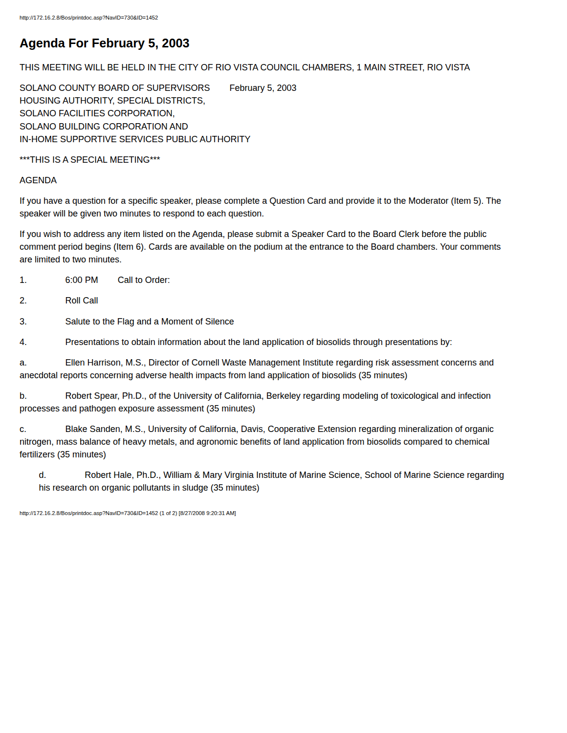http://172.16.2.8/Bos/printdoc.asp?NavID=730&ID=1452
Agenda For February 5, 2003
THIS MEETING WILL BE HELD IN THE CITY OF RIO VISTA COUNCIL CHAMBERS, 1 MAIN STREET, RIO VISTA
SOLANO COUNTY BOARD OF SUPERVISORS February 5, 2003
HOUSING AUTHORITY, SPECIAL DISTRICTS,
SOLANO FACILITIES CORPORATION,
SOLANO BUILDING CORPORATION AND
IN-HOME SUPPORTIVE SERVICES PUBLIC AUTHORITY
***THIS IS A SPECIAL MEETING***
AGENDA
If you have a question for a specific speaker, please complete a Question Card and provide it to the Moderator (Item 5). The speaker will be given two minutes to respond to each question.
If you wish to address any item listed on the Agenda, please submit a Speaker Card to the Board Clerk before the public comment period begins (Item 6). Cards are available on the podium at the entrance to the Board chambers. Your comments are limited to two minutes.
1. 6:00 PM Call to Order:
2. Roll Call
3. Salute to the Flag and a Moment of Silence
4. Presentations to obtain information about the land application of biosolids through presentations by:
a. Ellen Harrison, M.S., Director of Cornell Waste Management Institute regarding risk assessment concerns and anecdotal reports concerning adverse health impacts from land application of biosolids (35 minutes)
b. Robert Spear, Ph.D., of the University of California, Berkeley regarding modeling of toxicological and infection processes and pathogen exposure assessment (35 minutes)
c. Blake Sanden, M.S., University of California, Davis, Cooperative Extension regarding mineralization of organic nitrogen, mass balance of heavy metals, and agronomic benefits of land application from biosolids compared to chemical fertilizers (35 minutes)
d. Robert Hale, Ph.D., William & Mary Virginia Institute of Marine Science, School of Marine Science regarding his research on organic pollutants in sludge (35 minutes)
http://172.16.2.8/Bos/printdoc.asp?NavID=730&ID=1452 (1 of 2) [8/27/2008 9:20:31 AM]